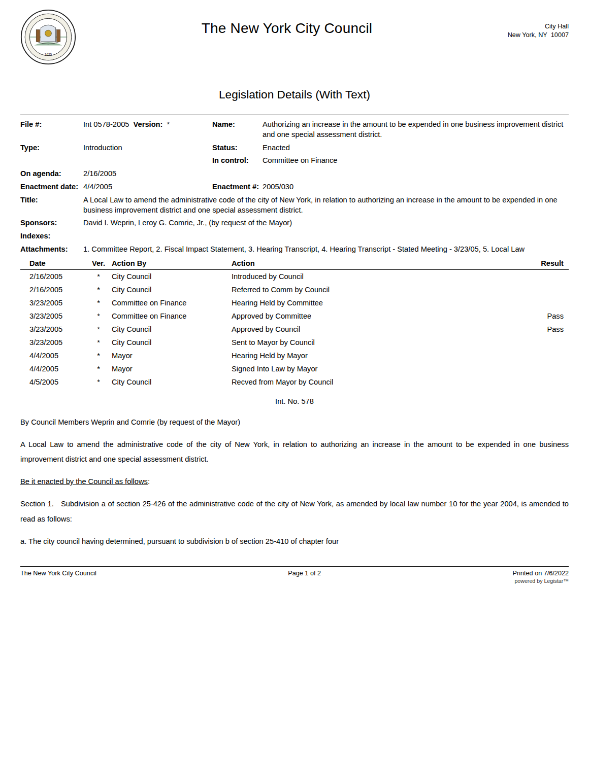1625
The New York City Council
City Hall
New York, NY 10007
Legislation Details (With Text)
| File #: | Int 0578-2005 Version: * | Name: | Authorizing an increase in the amount to be expended in one business improvement district and one special assessment district. |
| Type: | Introduction | Status: | Enacted |
| | | In control: | Committee on Finance |
| On agenda: | 2/16/2005 | | |
| Enactment date: | 4/4/2005 | Enactment #: | 2005/030 |
| Title: | A Local Law to amend the administrative code of the city of New York, in relation to authorizing an increase in the amount to be expended in one business improvement district and one special assessment district. |
| Sponsors: | David I. Weprin, Leroy G. Comrie, Jr., (by request of the Mayor) |
| Indexes: | |
| Attachments: | 1. Committee Report, 2. Fiscal Impact Statement, 3. Hearing Transcript, 4. Hearing Transcript - Stated Meeting - 3/23/05, 5. Local Law |
| Date | Ver. | Action By | Action | Result |
| --- | --- | --- | --- | --- |
| 2/16/2005 | * | City Council | Introduced by Council | |
| 2/16/2005 | * | City Council | Referred to Comm by Council | |
| 3/23/2005 | * | Committee on Finance | Hearing Held by Committee | |
| 3/23/2005 | * | Committee on Finance | Approved by Committee | Pass |
| 3/23/2005 | * | City Council | Approved by Council | Pass |
| 3/23/2005 | * | City Council | Sent to Mayor by Council | |
| 4/4/2005 | * | Mayor | Hearing Held by Mayor | |
| 4/4/2005 | * | Mayor | Signed Into Law by Mayor | |
| 4/5/2005 | * | City Council | Recved from Mayor by Council | |
Int. No. 578
By Council Members Weprin and Comrie (by request of the Mayor)
A Local Law to amend the administrative code of the city of New York, in relation to authorizing an increase in the amount to be expended in one business improvement district and one special assessment district.
Be it enacted by the Council as follows:
Section 1. Subdivision a of section 25-426 of the administrative code of the city of New York, as amended by local law number 10 for the year 2004, is amended to read as follows:
a. The city council having determined, pursuant to subdivision b of section 25-410 of chapter four
The New York City Council
Page 1 of 2
Printed on 7/6/2022
powered by Legistar™